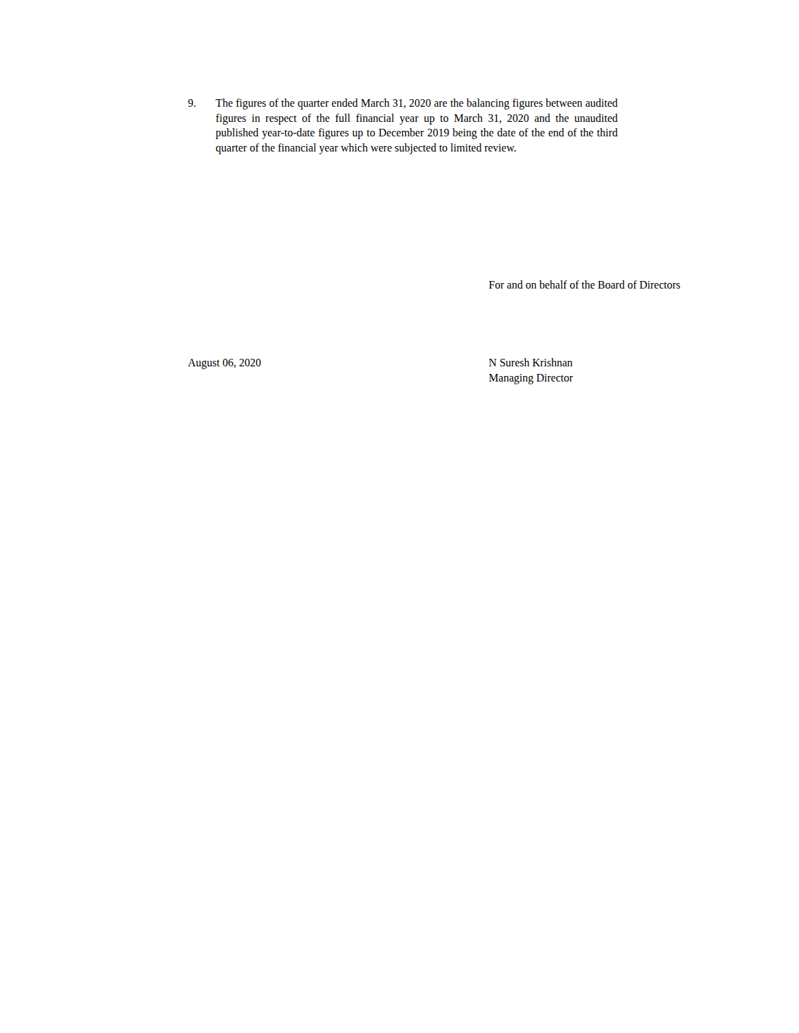9. The figures of the quarter ended March 31, 2020 are the balancing figures between audited figures in respect of the full financial year up to March 31, 2020 and the unaudited published year-to-date figures up to December 2019 being the date of the end of the third quarter of the financial year which were subjected to limited review.
For and on behalf of the Board of Directors
August 06, 2020
N Suresh Krishnan Managing Director